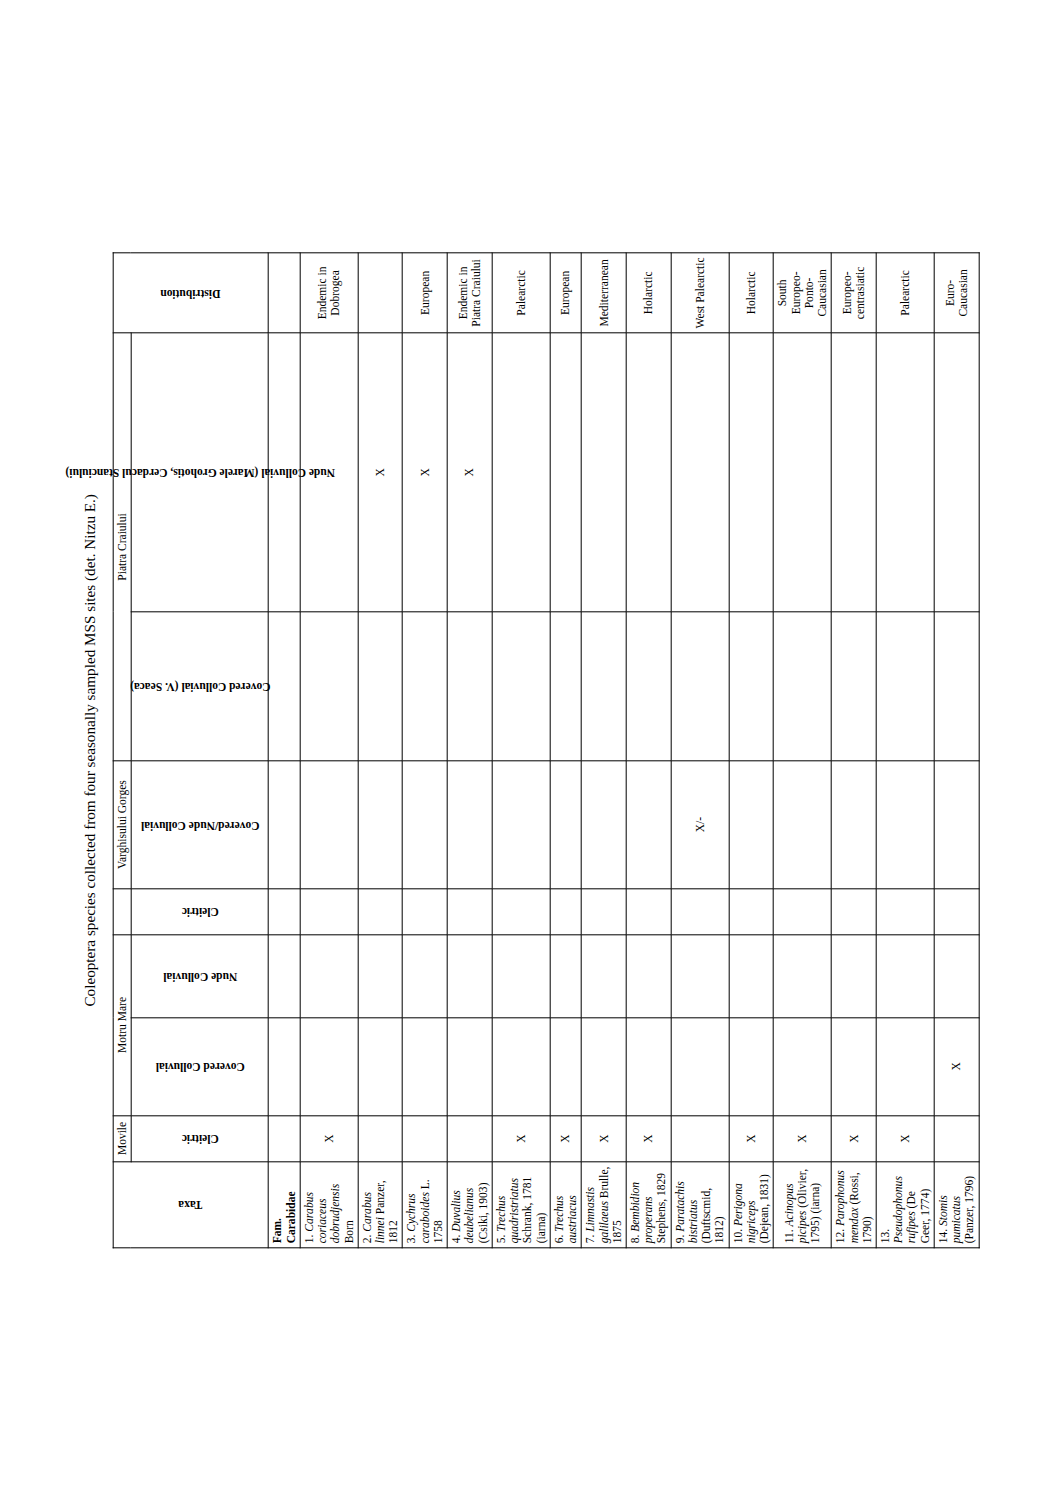Coleoptera species collected from four seasonally sampled MSS sites (det. Nitzu E.)
| Taxa | Movile | Motru Mare | | Varghisului Gorges | Piatra Craiului | Distribution |
| --- | --- | --- | --- | --- | --- | --- |
| Cleitric | Covered Colluvial | Nude Colluvial | Cleitric | Covered/Nude Colluvial | Covered Colluvial (V. Seaca) | Nude Colluvial (Marele Grohotis, Cerdacul Stanciului) |
| Fam. Carabidae | | | | | | | | |
| 1. Carabus coriaceus dobrudjensis Born | X | | | | | | | Endemic in Dobrogea |
| 2. Carabus linnei Panzer, 1812 | | | | | | | X | |
| 3. Cychrus caraboides L. 1758 | | | | | | | X | European |
| 4. Duvalius deubelianus (Csiki, 1903) | | | | | | | X | Endemic in Piatra Craiului |
| 5. Trechus quadristriatus Schrank, 1781 (iarna) | X | | | | | | | Palearctic |
| 6. Trechus austriacus | X | | | | | | | European |
| 7. Limnastis galilaeus Brulle, 1875 | X | | | | | | | Mediterranean |
| 8. Bembidion properans Stephens, 1829 | X | | | | | | | Holarctic |
| 9. Paratachis bistriatus (Duftscmid, 1812) | | | | | X/- | | | West Palearctic |
| 10. Perigona nigriceps (Dejean, 1831) | X | | | | | | | Holarctic |
| 11. Acinopus picipes (Olivier, 1795) (iarna) | X | | | | | | | South Europeo-Ponto-Caucasian |
| 12. Parophonus mendax (Rossi, 1790) | X | | | | | | | Europeo-centrasiatic |
| 13. Pseudophonus rufipes (De Geer, 1774) | X | | | | | | | Palearctic |
| 14. Stomis pumicatus (Panzer, 1796) | | X | | | | | | Euro-Caucasian |